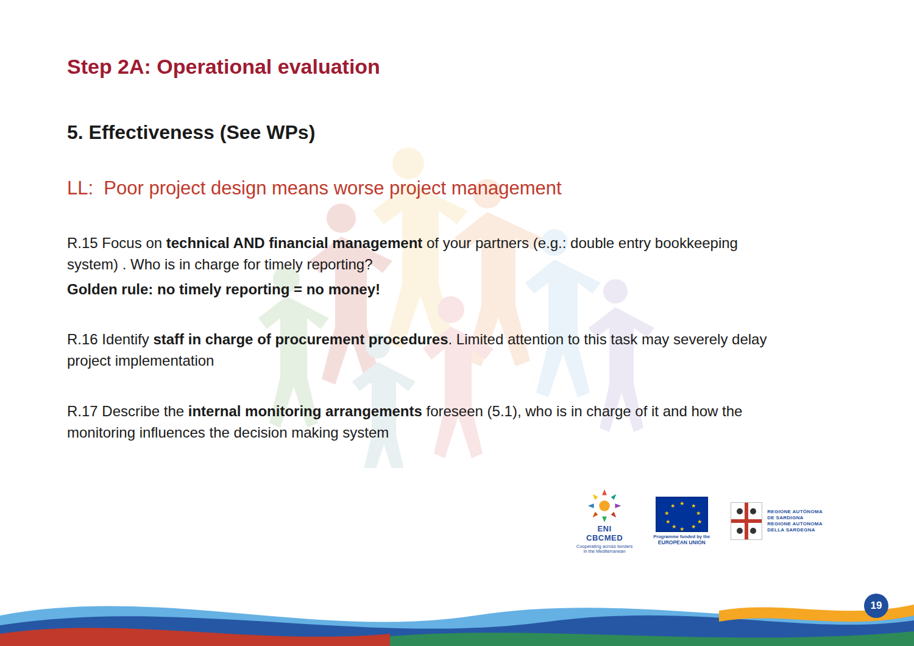Step 2A: Operational evaluation
5. Effectiveness (See WPs)
LL: Poor project design means worse project management
R.15 Focus on technical AND financial management of your partners (e.g.: double entry bookkeeping system) . Who is in charge for timely reporting? Golden rule: no timely reporting = no money!
R.16 Identify staff in charge of procurement procedures. Limited attention to this task may severely delay project implementation
R.17 Describe the internal monitoring arrangements foreseen (5.1), who is in charge of it and how the monitoring influences the decision making system
ENI CBCMED Cooperating across borders
in the Mediterranean
★ ★ ★ ★ ★ ★ ★ ★ ★ ★
Programme funded by the EUROPEAN UNION
REGIONE AUTÒNOMA DE SARDIGNA REGIONE AUTONOMA DELLA SARDEGNA
19